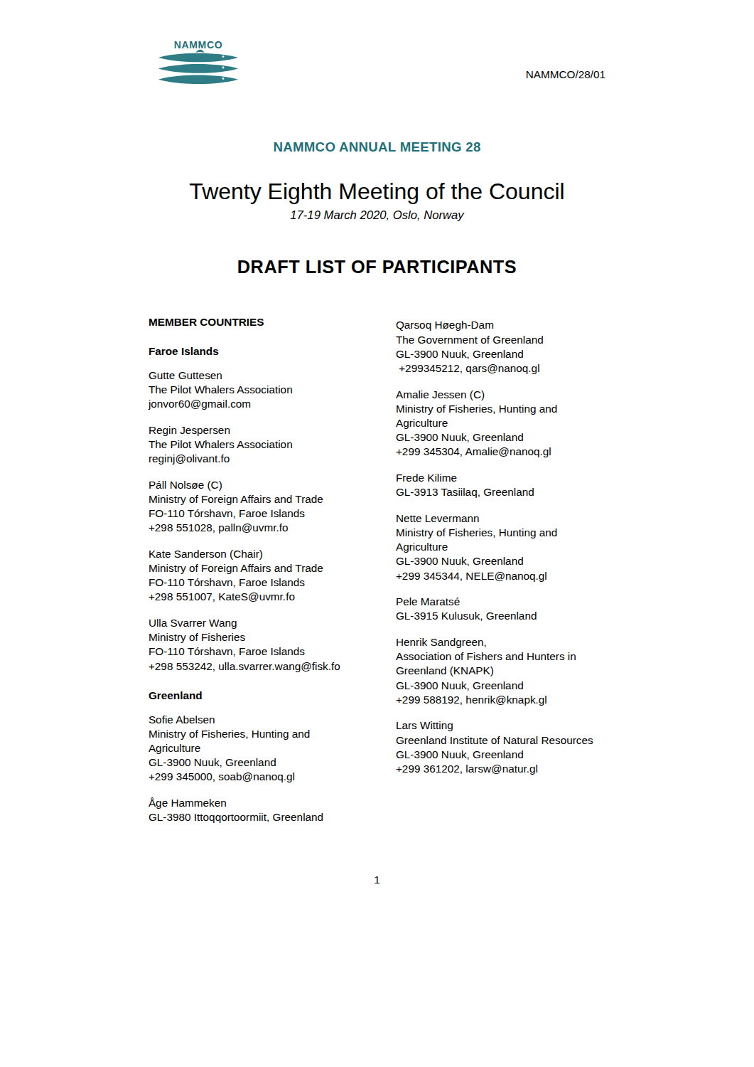NAMMCO
NAMMCO/28/01
NAMMCO ANNUAL MEETING 28
Twenty Eighth Meeting of the Council
17-19 March 2020, Oslo, Norway
DRAFT LIST OF PARTICIPANTS
MEMBER COUNTRIES
Faroe Islands
Gutte Guttesen
The Pilot Whalers Association
jonvor60@gmail.com
Regin Jespersen
The Pilot Whalers Association
reginj@olivant.fo
Páll Nolsøe (C)
Ministry of Foreign Affairs and Trade
FO-110 Tórshavn, Faroe Islands
+298 551028, palln@uvmr.fo
Kate Sanderson (Chair)
Ministry of Foreign Affairs and Trade
FO-110 Tórshavn, Faroe Islands
+298 551007, KateS@uvmr.fo
Ulla Svarrer Wang
Ministry of Fisheries
FO-110 Tórshavn, Faroe Islands
+298 553242, ulla.svarrer.wang@fisk.fo
Greenland
Sofie Abelsen
Ministry of Fisheries, Hunting and Agriculture
GL-3900 Nuuk, Greenland
+299 345000, soab@nanoq.gl
Åge Hammeken
GL-3980 Ittoqqortoormiit, Greenland
Qarsoq Høegh-Dam
The Government of Greenland
GL-3900 Nuuk, Greenland
+299345212, qars@nanoq.gl
Amalie Jessen (C)
Ministry of Fisheries, Hunting and Agriculture
GL-3900 Nuuk, Greenland
+299 345304, Amalie@nanoq.gl
Frede Kilime
GL-3913 Tasiilaq, Greenland
Nette Levermann
Ministry of Fisheries, Hunting and Agriculture
GL-3900 Nuuk, Greenland
+299 345344, NELE@nanoq.gl
Pele Maratsé
GL-3915 Kulusuk, Greenland
Henrik Sandgreen,
Association of Fishers and Hunters in Greenland (KNAPK)
GL-3900 Nuuk, Greenland
+299 588192, henrik@knapk.gl
Lars Witting
Greenland Institute of Natural Resources
GL-3900 Nuuk, Greenland
+299 361202, larsw@natur.gl
1